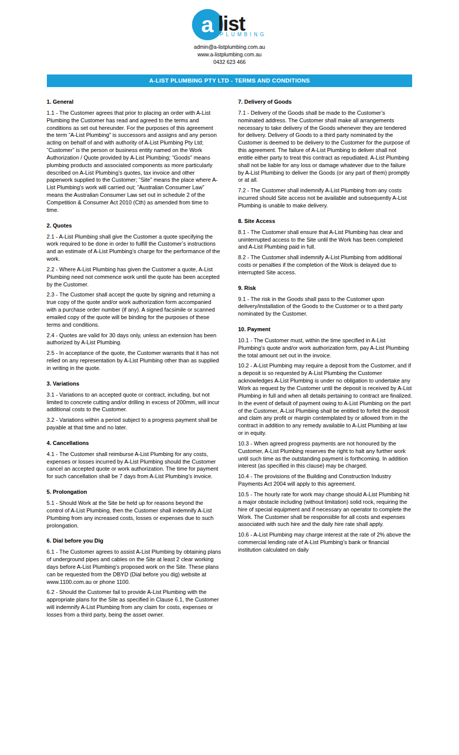a list PLUMBING
admin@a-listplumbing.com.au
www.a-listplumbing.com.au
0432 623 466
A-LIST PLUMBING PTY LTD - TERMS AND CONDITIONS
1. General
1.1 - The Customer agrees that prior to placing an order with A-List Plumbing the Customer has read and agreed to the terms and conditions as set out hereunder. For the purposes of this agreement the term “A-List Plumbing” is successors and assigns and any person acting on behalf of and with authority of A-List Plumbing Pty Ltd; “Customer” is the person or business entity named on the Work Authorization / Quote provided by A-List Plumbing; “Goods” means plumbing products and associated components as more particularly described on A-List Plumbing’s quotes, tax invoice and other paperwork supplied to the Customer; “Site” means the place where A-List Plumbing’s work will carried out; “Australian Consumer Law” means the Australian Consumer Law set out in schedule 2 of the Competition & Consumer Act 2010 (Cth) as amended from time to time.
2. Quotes
2.1 - A-List Plumbing shall give the Customer a quote specifying the work required to be done in order to fulfill the Customer’s instructions and an estimate of A-List Plumbing’s charge for the performance of the work.
2.2 - Where A-List Plumbing has given the Customer a quote, A-List Plumbing need not commence work until the quote has been accepted by the Customer.
2.3 - The Customer shall accept the quote by signing and returning a true copy of the quote and/or work authorization form accompanied with a purchase order number (if any). A signed facsimile or scanned emailed copy of the quote will be binding for the purposes of these terms and conditions.
2.4 - Quotes are valid for 30 days only, unless an extension has been authorized by A-List Plumbing.
2.5 - In acceptance of the quote, the Customer warrants that it has not relied on any representation by A-List Plumbing other than as supplied in writing in the quote.
3. Variations
3.1 - Variations to an accepted quote or contract, including, but not limited to concrete cutting and/or drilling in excess of 200mm, will incur additional costs to the Customer.
3.2 - Variations within a period subject to a progress payment shall be payable at that time and no later.
4. Cancellations
4.1 - The Customer shall reimburse A-List Plumbing for any costs, expenses or losses incurred by A-List Plumbing should the Customer cancel an accepted quote or work authorization. The time for payment for such cancellation shall be 7 days from A-List Plumbing’s invoice.
5. Prolongation
5.1 - Should Work at the Site be held up for reasons beyond the control of A-List Plumbing, then the Customer shall indemnify A-List Plumbing from any increased costs, losses or expenses due to such prolongation.
6. Dial before you Dig
6.1 - The Customer agrees to assist A-List Plumbing by obtaining plans of underground pipes and cables on the Site at least 2 clear working days before A-List Plumbing’s proposed work on the Site. These plans can be requested from the DBYD (Dial before you dig) website at www.1100.com.au or phone 1100.
6.2 - Should the Customer fail to provide A-List Plumbing with the appropriate plans for the Site as specified in Clause 6.1, the Customer will indemnify A-List Plumbing from any claim for costs, expenses or losses from a third party, being the asset owner.
7. Delivery of Goods
7.1 - Delivery of the Goods shall be made to the Customer’s nominated address. The Customer shall make all arrangements necessary to take delivery of the Goods whenever they are tendered for delivery. Delivery of Goods to a third party nominated by the Customer is deemed to be delivery to the Customer for the purpose of this agreement. The failure of A-List Plumbing to deliver shall not entitle either party to treat this contract as repudiated. A-List Plumbing shall not be liable for any loss or damage whatever due to the failure by A-List Plumbing to deliver the Goods (or any part of them) promptly or at all.
7.2 - The Customer shall indemnify A-List Plumbing from any costs incurred should Site access not be available and subsequently A-List Plumbing is unable to make delivery.
8. Site Access
8.1 - The Customer shall ensure that A-List Plumbing has clear and uninterrupted access to the Site until the Work has been completed and A-List Plumbing paid in full.
8.2 - The Customer shall indemnify A-List Plumbing from additional costs or penalties if the completion of the Work is delayed due to interrupted Site access.
9. Risk
9.1 - The risk in the Goods shall pass to the Customer upon delivery/installation of the Goods to the Customer or to a third party nominated by the Customer.
10. Payment
10.1 - The Customer must, within the time specified in A-List Plumbing’s quote and/or work authorization form, pay A-List Plumbing the total amount set out in the invoice.
10.2 - A-List Plumbing may require a deposit from the Customer, and if a deposit is so requested by A-List Plumbing the Customer acknowledges A-List Plumbing is under no obligation to undertake any Work as request by the Customer until the deposit is received by A-List Plumbing in full and when all details pertaining to contract are finalized. In the event of default of payment owing to A-List Plumbing on the part of the Customer, A-List Plumbing shall be entitled to forfeit the deposit and claim any profit or margin contemplated by or allowed from in the contract in addition to any remedy available to A-List Plumbing at law or in equity.
10.3 - When agreed progress payments are not honoured by the Customer, A-List Plumbing reserves the right to halt any further work until such time as the outstanding payment is forthcoming. In addition interest (as specified in this clause) may be charged.
10.4 - The provisions of the Building and Construction Industry Payments Act 2004 will apply to this agreement.
10.5 - The hourly rate for work may change should A-List Plumbing hit a major obstacle including (without limitation) solid rock, requiring the hire of special equipment and if necessary an operator to complete the Work. The Customer shall be responsible for all costs and expenses associated with such hire and the daily hire rate shall apply.
10.6 - A-List Plumbing may charge interest at the rate of 2% above the commercial lending rate of A-List Plumbing’s bank or financial institution calculated on daily